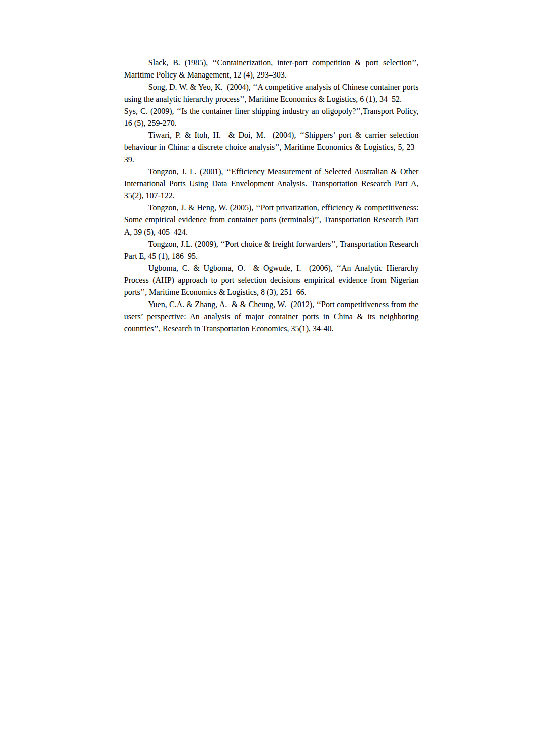Slack, B. (1985), ‘‘Containerization, inter-port competition & port selection’’, Maritime Policy & Management, 12 (4), 293–303.
Song, D. W. & Yeo, K. (2004), ‘‘A competitive analysis of Chinese container ports using the analytic hierarchy process’’, Maritime Economics & Logistics, 6 (1), 34–52.
Sys, C. (2009), ‘‘Is the container liner shipping industry an oligopoly?’’,Transport Policy, 16 (5), 259-270.
Tiwari, P. & Itoh, H. & Doi, M. (2004), ‘‘Shippers’ port & carrier selection behaviour in China: a discrete choice analysis’’, Maritime Economics & Logistics, 5, 23–39.
Tongzon, J. L. (2001), ‘‘Efficiency Measurement of Selected Australian & Other International Ports Using Data Envelopment Analysis. Transportation Research Part A, 35(2), 107-122.
Tongzon, J. & Heng, W. (2005), ‘‘Port privatization, efficiency & competitiveness: Some empirical evidence from container ports (terminals)’’, Transportation Research Part A, 39 (5), 405–424.
Tongzon, J.L. (2009), ‘‘Port choice & freight forwarders’’, Transportation Research Part E, 45 (1), 186–95.
Ugboma, C. & Ugboma, O. & Ogwude, I. (2006), ‘‘An Analytic Hierarchy Process (AHP) approach to port selection decisions–empirical evidence from Nigerian ports’’, Maritime Economics & Logistics, 8 (3), 251–66.
Yuen, C.A. & Zhang, A. & & Cheung, W. (2012), ‘‘Port competitiveness from the users’ perspective: An analysis of major container ports in China & its neighboring countries’’, Research in Transportation Economics, 35(1), 34-40.